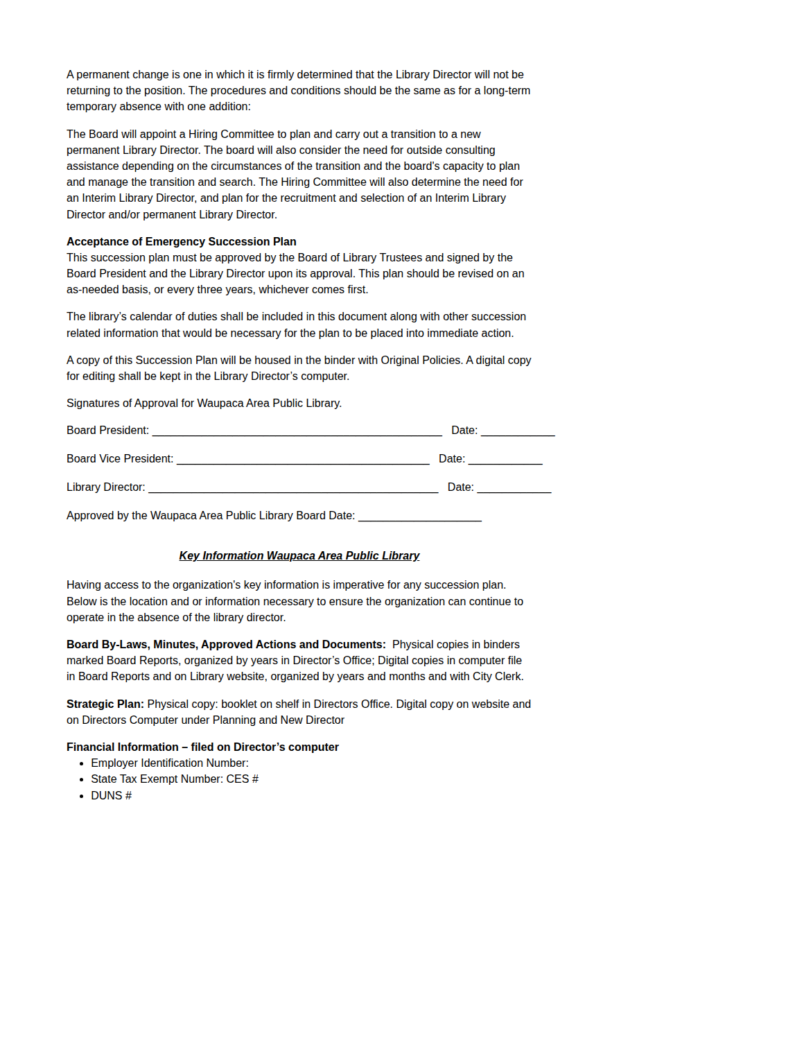A permanent change is one in which it is firmly determined that the Library Director will not be returning to the position. The procedures and conditions should be the same as for a long-term temporary absence with one addition:
The Board will appoint a Hiring Committee to plan and carry out a transition to a new permanent Library Director. The board will also consider the need for outside consulting assistance depending on the circumstances of the transition and the board's capacity to plan and manage the transition and search. The Hiring Committee will also determine the need for an Interim Library Director, and plan for the recruitment and selection of an Interim Library Director and/or permanent Library Director.
Acceptance of Emergency Succession Plan
This succession plan must be approved by the Board of Library Trustees and signed by the Board President and the Library Director upon its approval. This plan should be revised on an as-needed basis, or every three years, whichever comes first.
The library’s calendar of duties shall be included in this document along with other succession related information that would be necessary for the plan to be placed into immediate action.
A copy of this Succession Plan will be housed in the binder with Original Policies. A digital copy for editing shall be kept in the Library Director’s computer.
Signatures of Approval for Waupaca Area Public Library.
Board President: _______________________________________________ Date: ____________
Board Vice President: _________________________________________ Date: ____________
Library Director: _______________________________________________ Date: ____________
Approved by the Waupaca Area Public Library Board Date: ____________________
Key Information Waupaca Area Public Library
Having access to the organization's key information is imperative for any succession plan. Below is the location and or information necessary to ensure the organization can continue to operate in the absence of the library director.
Board By-Laws, Minutes, Approved Actions and Documents: Physical copies in binders marked Board Reports, organized by years in Director’s Office; Digital copies in computer file in Board Reports and on Library website, organized by years and months and with City Clerk.
Strategic Plan: Physical copy: booklet on shelf in Directors Office. Digital copy on website and on Directors Computer under Planning and New Director
Financial Information – filed on Director’s computer
Employer Identification Number:
State Tax Exempt Number: CES #
DUNS #